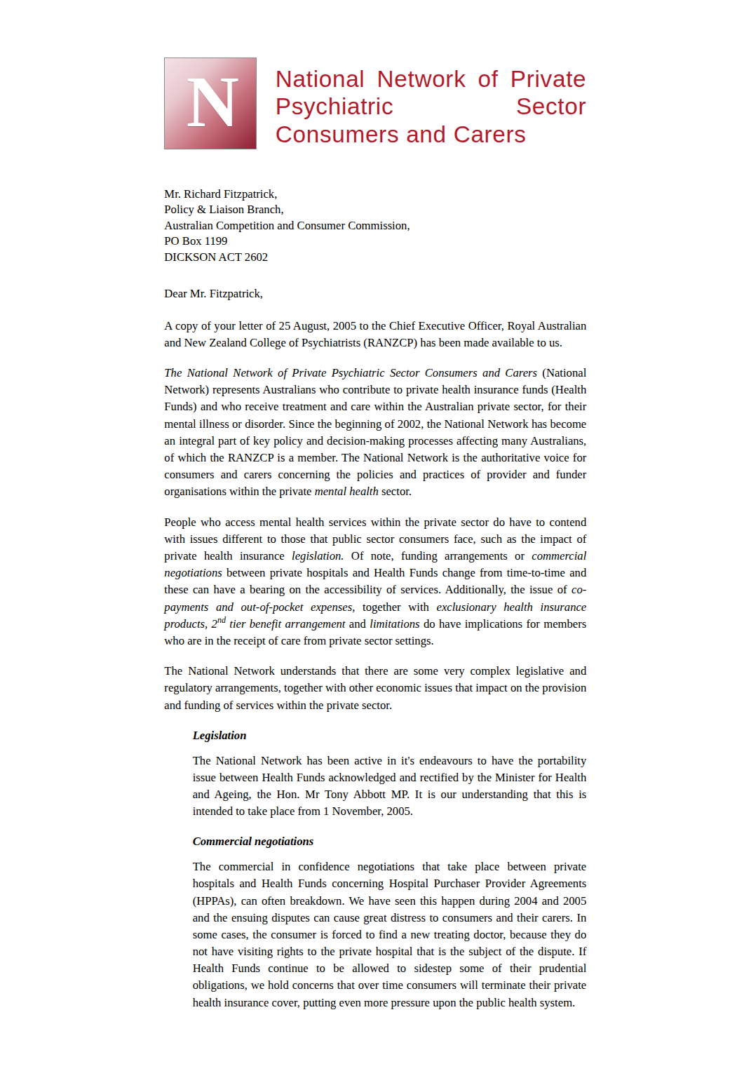N
National Network of Private Psychiatric Sector Consumers and Carers
Mr. Richard Fitzpatrick,
Policy & Liaison Branch,
Australian Competition and Consumer Commission,
PO Box 1199
DICKSON ACT 2602
Dear Mr. Fitzpatrick,
A copy of your letter of 25 August, 2005 to the Chief Executive Officer, Royal Australian and New Zealand College of Psychiatrists (RANZCP) has been made available to us.
The National Network of Private Psychiatric Sector Consumers and Carers (National Network) represents Australians who contribute to private health insurance funds (Health Funds) and who receive treatment and care within the Australian private sector, for their mental illness or disorder. Since the beginning of 2002, the National Network has become an integral part of key policy and decision-making processes affecting many Australians, of which the RANZCP is a member. The National Network is the authoritative voice for consumers and carers concerning the policies and practices of provider and funder organisations within the private mental health sector.
People who access mental health services within the private sector do have to contend with issues different to those that public sector consumers face, such as the impact of private health insurance legislation. Of note, funding arrangements or commercial negotiations between private hospitals and Health Funds change from time-to-time and these can have a bearing on the accessibility of services. Additionally, the issue of co-payments and out-of-pocket expenses, together with exclusionary health insurance products, 2nd tier benefit arrangement and limitations do have implications for members who are in the receipt of care from private sector settings.
The National Network understands that there are some very complex legislative and regulatory arrangements, together with other economic issues that impact on the provision and funding of services within the private sector.
Legislation
The National Network has been active in it's endeavours to have the portability issue between Health Funds acknowledged and rectified by the Minister for Health and Ageing, the Hon. Mr Tony Abbott MP. It is our understanding that this is intended to take place from 1 November, 2005.
Commercial negotiations
The commercial in confidence negotiations that take place between private hospitals and Health Funds concerning Hospital Purchaser Provider Agreements (HPPAs), can often breakdown. We have seen this happen during 2004 and 2005 and the ensuing disputes can cause great distress to consumers and their carers. In some cases, the consumer is forced to find a new treating doctor, because they do not have visiting rights to the private hospital that is the subject of the dispute. If Health Funds continue to be allowed to sidestep some of their prudential obligations, we hold concerns that over time consumers will terminate their private health insurance cover, putting even more pressure upon the public health system.